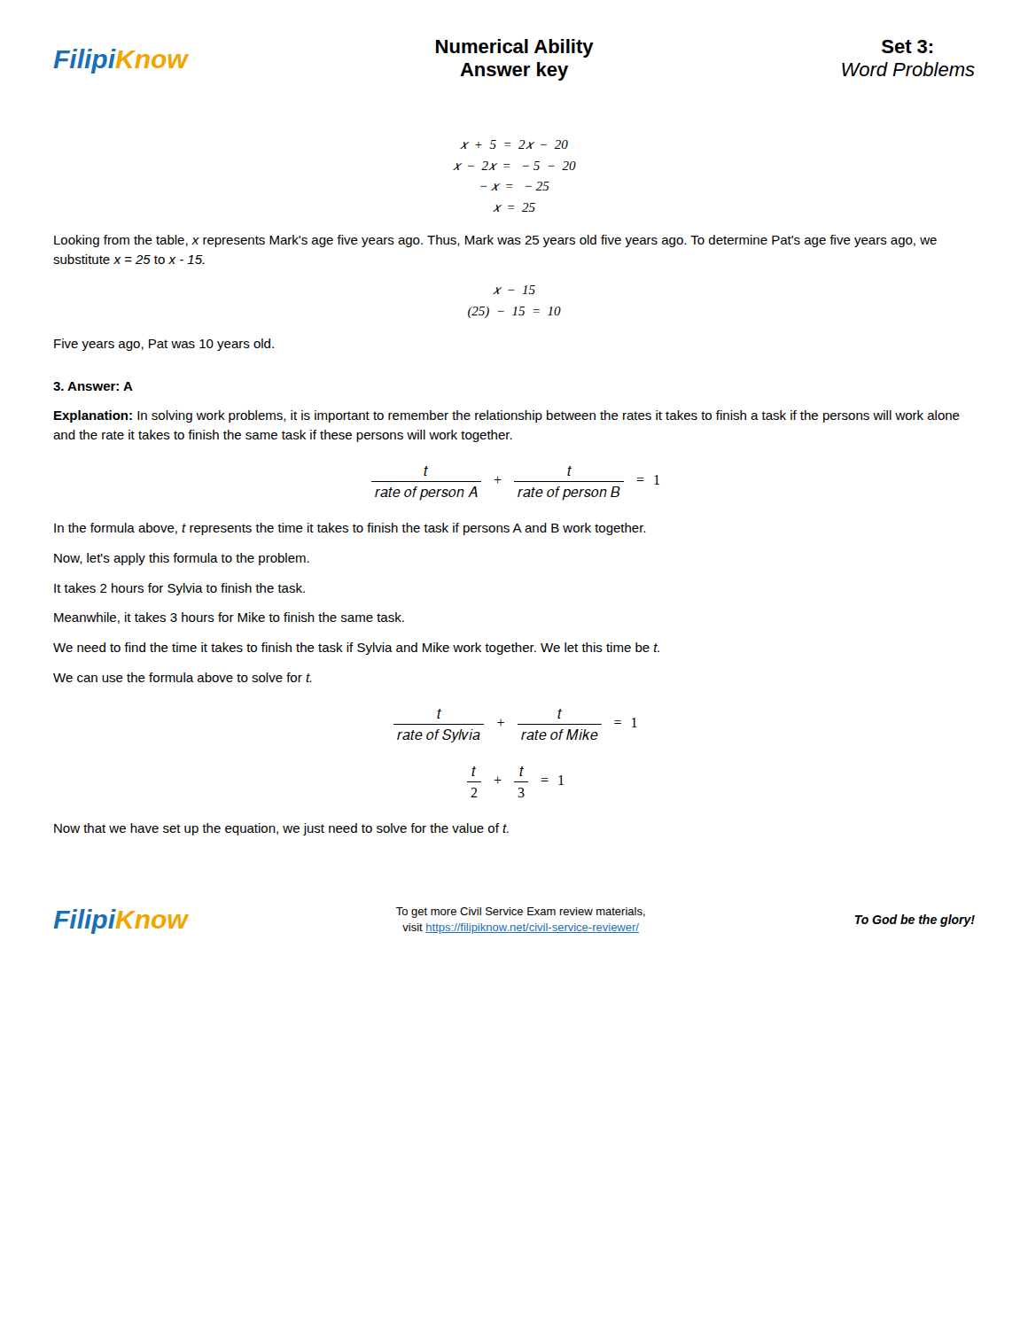FilipiKnow
Numerical Ability
Answer key
Set 3:
Word Problems
𝑥 + 5 = 2𝑥 − 20
𝑥 − 2𝑥 = − 5 − 20
− 𝑥 = − 25
𝑥 = 25
Looking from the table, x represents Mark's age five years ago. Thus, Mark was 25 years old five years ago. To determine Pat's age five years ago, we substitute x = 25 to x - 15.
𝑥 − 15
(25) − 15 = 10
Five years ago, Pat was 10 years old.
3. Answer: A
Explanation: In solving work problems, it is important to remember the relationship between the rates it takes to finish a task if the persons will work alone and the rate it takes to finish the same task if these persons will work together.
𝑡 𝑟𝑎𝑡𝑒 𝑜𝑓 𝑝𝑒𝑟𝑠𝑜𝑛 𝐴 + 𝑡 𝑟𝑎𝑡𝑒 𝑜𝑓 𝑝𝑒𝑟𝑠𝑜𝑛 𝐵 = 1
In the formula above, t represents the time it takes to finish the task if persons A and B work together.
Now, let's apply this formula to the problem.
It takes 2 hours for Sylvia to finish the task.
Meanwhile, it takes 3 hours for Mike to finish the same task.
We need to find the time it takes to finish the task if Sylvia and Mike work together. We let this time be t.
We can use the formula above to solve for t.
𝑡 𝑟𝑎𝑡𝑒 𝑜𝑓 𝑆𝑦𝑙𝑣𝑖𝑎 + 𝑡 𝑟𝑎𝑡𝑒 𝑜𝑓 𝑀𝑖𝑘𝑒 = 1
𝑡 2 + 𝑡 3 = 1
Now that we have set up the equation, we just need to solve for the value of t.
FilipiKnow
To get more Civil Service Exam review materials, visit https://filipiknow.net/civil-service-reviewer/
To God be the glory!